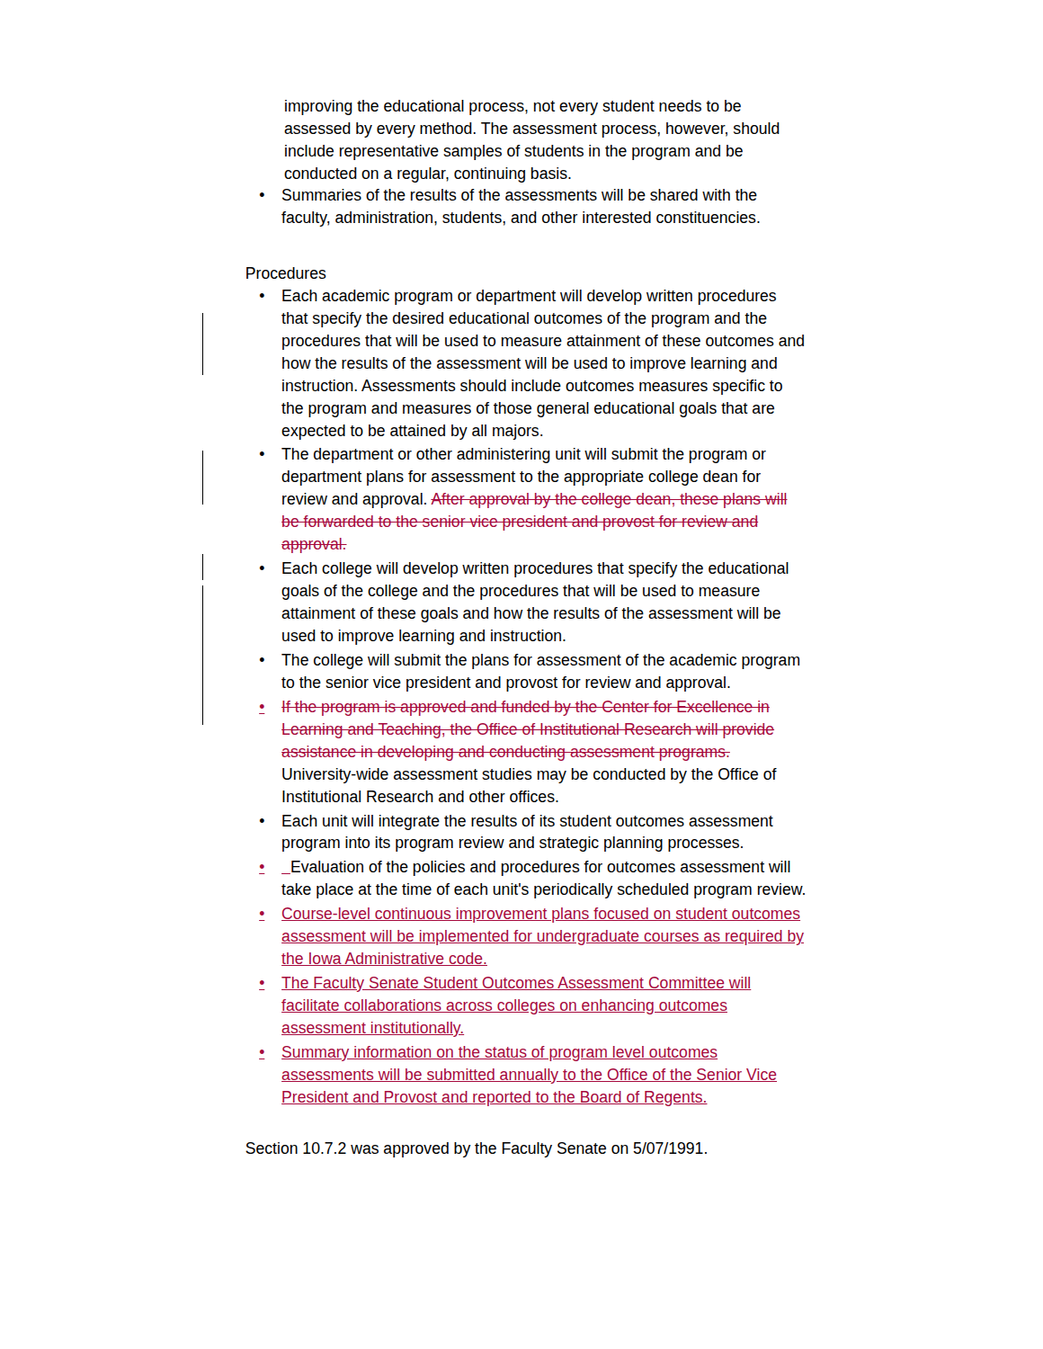improving the educational process, not every student needs to be assessed by every method. The assessment process, however, should include representative samples of students in the program and be conducted on a regular, continuing basis.
Summaries of the results of the assessments will be shared with the faculty, administration, students, and other interested constituencies.
Procedures
Each academic program or department will develop written procedures that specify the desired educational outcomes of the program and the procedures that will be used to measure attainment of these outcomes and how the results of the assessment will be used to improve learning and instruction. Assessments should include outcomes measures specific to the program and measures of those general educational goals that are expected to be attained by all majors.
The department or other administering unit will submit the program or department plans for assessment to the appropriate college dean for review and approval. After approval by the college dean, these plans will be forwarded to the senior vice president and provost for review and approval.
Each college will develop written procedures that specify the educational goals of the college and the procedures that will be used to measure attainment of these goals and how the results of the assessment will be used to improve learning and instruction.
The college will submit the plans for assessment of the academic program to the senior vice president and provost for review and approval.
If the program is approved and funded by the Center for Excellence in Learning and Teaching, the Office of Institutional Research will provide assistance in developing and conducting assessment programs. University-wide assessment studies may be conducted by the Office of Institutional Research and other offices.
Each unit will integrate the results of its student outcomes assessment program into its program review and strategic planning processes.
Evaluation of the policies and procedures for outcomes assessment will take place at the time of each unit's periodically scheduled program review.
Course-level continuous improvement plans focused on student outcomes assessment will be implemented for undergraduate courses as required by the Iowa Administrative code.
The Faculty Senate Student Outcomes Assessment Committee will facilitate collaborations across colleges on enhancing outcomes assessment institutionally.
Summary information on the status of program level outcomes assessments will be submitted annually to the Office of the Senior Vice President and Provost and reported to the Board of Regents.
Section 10.7.2 was approved by the Faculty Senate on 5/07/1991.